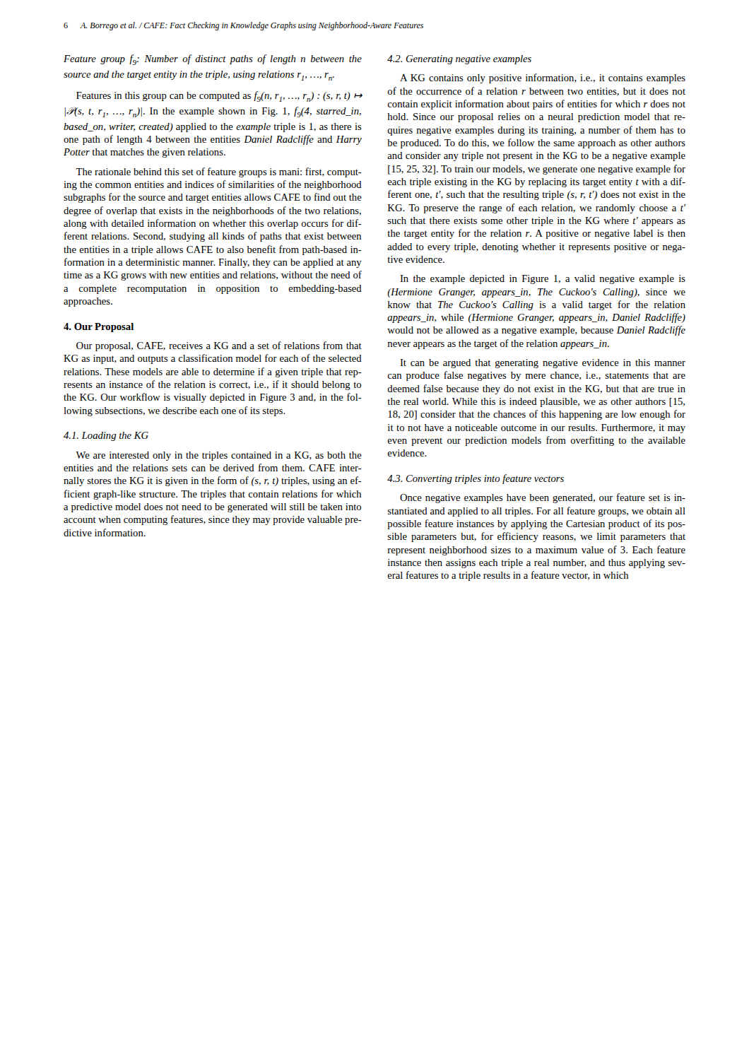6 A. Borrego et al. / CAFE: Fact Checking in Knowledge Graphs using Neighborhood-Aware Features
Feature group f9: Number of distinct paths of length n between the source and the target entity in the triple, using relations r1, …, rn.
Features in this group can be computed as f9(n, r1, …, rn) : (s, r, t) ↦ |𝒫(s, t, r1, …, rn)|. In the example shown in Fig. 1, f9(4, starred_in, based_on, writer, created) applied to the example triple is 1, as there is one path of length 4 between the entities Daniel Radcliffe and Harry Potter that matches the given relations.
The rationale behind this set of feature groups is mani: first, computing the common entities and indices of similarities of the neighborhood subgraphs for the source and target entities allows CAFE to find out the degree of overlap that exists in the neighborhoods of the two relations, along with detailed information on whether this overlap occurs for different relations. Second, studying all kinds of paths that exist between the entities in a triple allows CAFE to also benefit from path-based information in a deterministic manner. Finally, they can be applied at any time as a KG grows with new entities and relations, without the need of a complete recomputation in opposition to embedding-based approaches.
4. Our Proposal
Our proposal, CAFE, receives a KG and a set of relations from that KG as input, and outputs a classification model for each of the selected relations. These models are able to determine if a given triple that represents an instance of the relation is correct, i.e., if it should belong to the KG. Our workflow is visually depicted in Figure 3 and, in the following subsections, we describe each one of its steps.
4.1. Loading the KG
We are interested only in the triples contained in a KG, as both the entities and the relations sets can be derived from them. CAFE internally stores the KG it is given in the form of (s, r, t) triples, using an efficient graph-like structure. The triples that contain relations for which a predictive model does not need to be generated will still be taken into account when computing features, since they may provide valuable predictive information.
4.2. Generating negative examples
A KG contains only positive information, i.e., it contains examples of the occurrence of a relation r between two entities, but it does not contain explicit information about pairs of entities for which r does not hold. Since our proposal relies on a neural prediction model that requires negative examples during its training, a number of them has to be produced. To do this, we follow the same approach as other authors and consider any triple not present in the KG to be a negative example [15, 25, 32]. To train our models, we generate one negative example for each triple existing in the KG by replacing its target entity t with a different one, t′, such that the resulting triple (s, r, t′) does not exist in the KG. To preserve the range of each relation, we randomly choose a t′ such that there exists some other triple in the KG where t′ appears as the target entity for the relation r. A positive or negative label is then added to every triple, denoting whether it represents positive or negative evidence.
In the example depicted in Figure 1, a valid negative example is (Hermione Granger, appears_in, The Cuckoo's Calling), since we know that The Cuckoo's Calling is a valid target for the relation appears_in, while (Hermione Granger, appears_in, Daniel Radcliffe) would not be allowed as a negative example, because Daniel Radcliffe never appears as the target of the relation appears_in.
It can be argued that generating negative evidence in this manner can produce false negatives by mere chance, i.e., statements that are deemed false because they do not exist in the KG, but that are true in the real world. While this is indeed plausible, we as other authors [15, 18, 20] consider that the chances of this happening are low enough for it to not have a noticeable outcome in our results. Furthermore, it may even prevent our prediction models from overfitting to the available evidence.
4.3. Converting triples into feature vectors
Once negative examples have been generated, our feature set is instantiated and applied to all triples. For all feature groups, we obtain all possible feature instances by applying the Cartesian product of its possible parameters but, for efficiency reasons, we limit parameters that represent neighborhood sizes to a maximum value of 3. Each feature instance then assigns each triple a real number, and thus applying several features to a triple results in a feature vector, in which